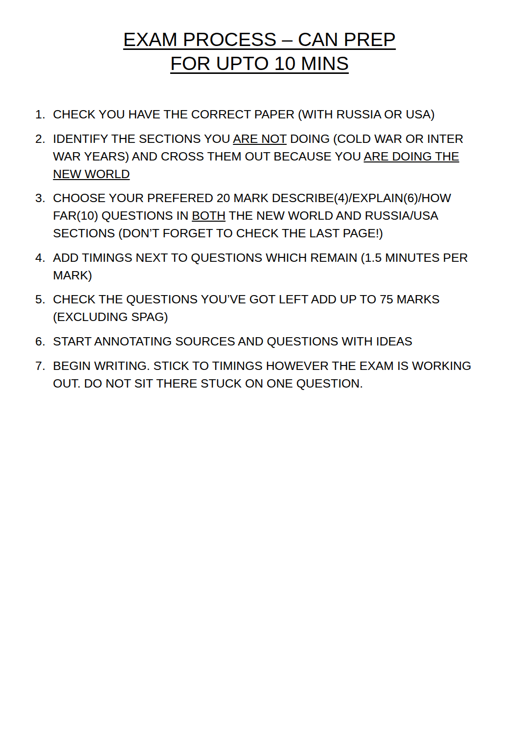EXAM PROCESS – CAN PREP FOR UPTO 10 MINS
CHECK YOU HAVE THE CORRECT PAPER (WITH RUSSIA OR USA)
IDENTIFY THE SECTIONS YOU ARE NOT DOING (COLD WAR OR INTER WAR YEARS) AND CROSS THEM OUT BECAUSE YOU ARE DOING THE NEW WORLD
CHOOSE YOUR PREFERED 20 MARK DESCRIBE(4)/EXPLAIN(6)/HOW FAR(10) QUESTIONS IN BOTH THE NEW WORLD AND RUSSIA/USA SECTIONS (DON’T FORGET TO CHECK THE LAST PAGE!)
ADD TIMINGS NEXT TO QUESTIONS WHICH REMAIN (1.5 MINUTES PER MARK)
CHECK THE QUESTIONS YOU’VE GOT LEFT ADD UP TO 75 MARKS (EXCLUDING SPAG)
START ANNOTATING SOURCES AND QUESTIONS WITH IDEAS
BEGIN WRITING. STICK TO TIMINGS HOWEVER THE EXAM IS WORKING OUT. DO NOT SIT THERE STUCK ON ONE QUESTION.